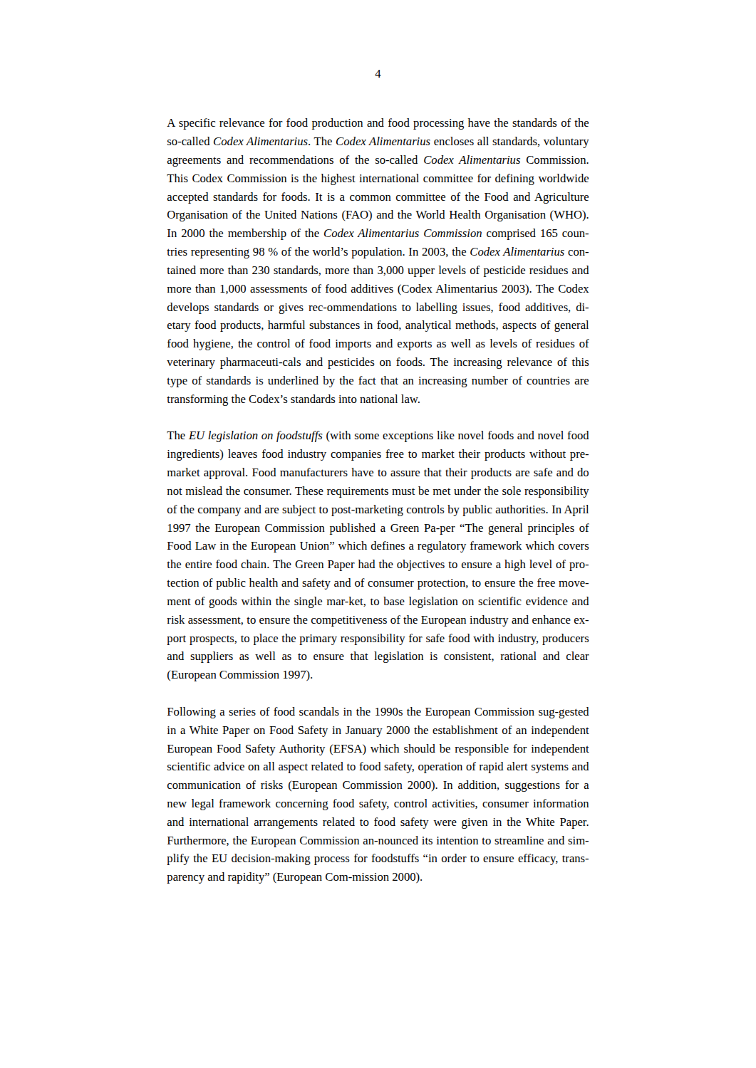4
A specific relevance for food production and food processing have the standards of the so-called Codex Alimentarius. The Codex Alimentarius encloses all standards, voluntary agreements and recommendations of the so-called Codex Alimentarius Commission. This Codex Commission is the highest international committee for defining worldwide accepted standards for foods. It is a common committee of the Food and Agriculture Organisation of the United Nations (FAO) and the World Health Organisation (WHO). In 2000 the membership of the Codex Alimentarius Commission comprised 165 countries representing 98 % of the world’s population. In 2003, the Codex Alimentarius contained more than 230 standards, more than 3,000 upper levels of pesticide residues and more than 1,000 assessments of food additives (Codex Alimentarius 2003). The Codex develops standards or gives rec-ommendations to labelling issues, food additives, dietary food products, harmful substances in food, analytical methods, aspects of general food hygiene, the control of food imports and exports as well as levels of residues of veterinary pharmaceuti-cals and pesticides on foods. The increasing relevance of this type of standards is underlined by the fact that an increasing number of countries are transforming the Codex’s standards into national law.
The EU legislation on foodstuffs (with some exceptions like novel foods and novel food ingredients) leaves food industry companies free to market their products without pre-market approval. Food manufacturers have to assure that their products are safe and do not mislead the consumer. These requirements must be met under the sole responsibility of the company and are subject to post-marketing controls by public authorities. In April 1997 the European Commission published a Green Pa-per “The general principles of Food Law in the European Union” which defines a regulatory framework which covers the entire food chain. The Green Paper had the objectives to ensure a high level of protection of public health and safety and of consumer protection, to ensure the free movement of goods within the single mar-ket, to base legislation on scientific evidence and risk assessment, to ensure the competitiveness of the European industry and enhance export prospects, to place the primary responsibility for safe food with industry, producers and suppliers as well as to ensure that legislation is consistent, rational and clear (European Commission 1997).
Following a series of food scandals in the 1990s the European Commission sug-gested in a White Paper on Food Safety in January 2000 the establishment of an independent European Food Safety Authority (EFSA) which should be responsible for independent scientific advice on all aspect related to food safety, operation of rapid alert systems and communication of risks (European Commission 2000). In addition, suggestions for a new legal framework concerning food safety, control activities, consumer information and international arrangements related to food safety were given in the White Paper. Furthermore, the European Commission an-nounced its intention to streamline and simplify the EU decision-making process for foodstuffs “in order to ensure efficacy, transparency and rapidity” (European Com-mission 2000).